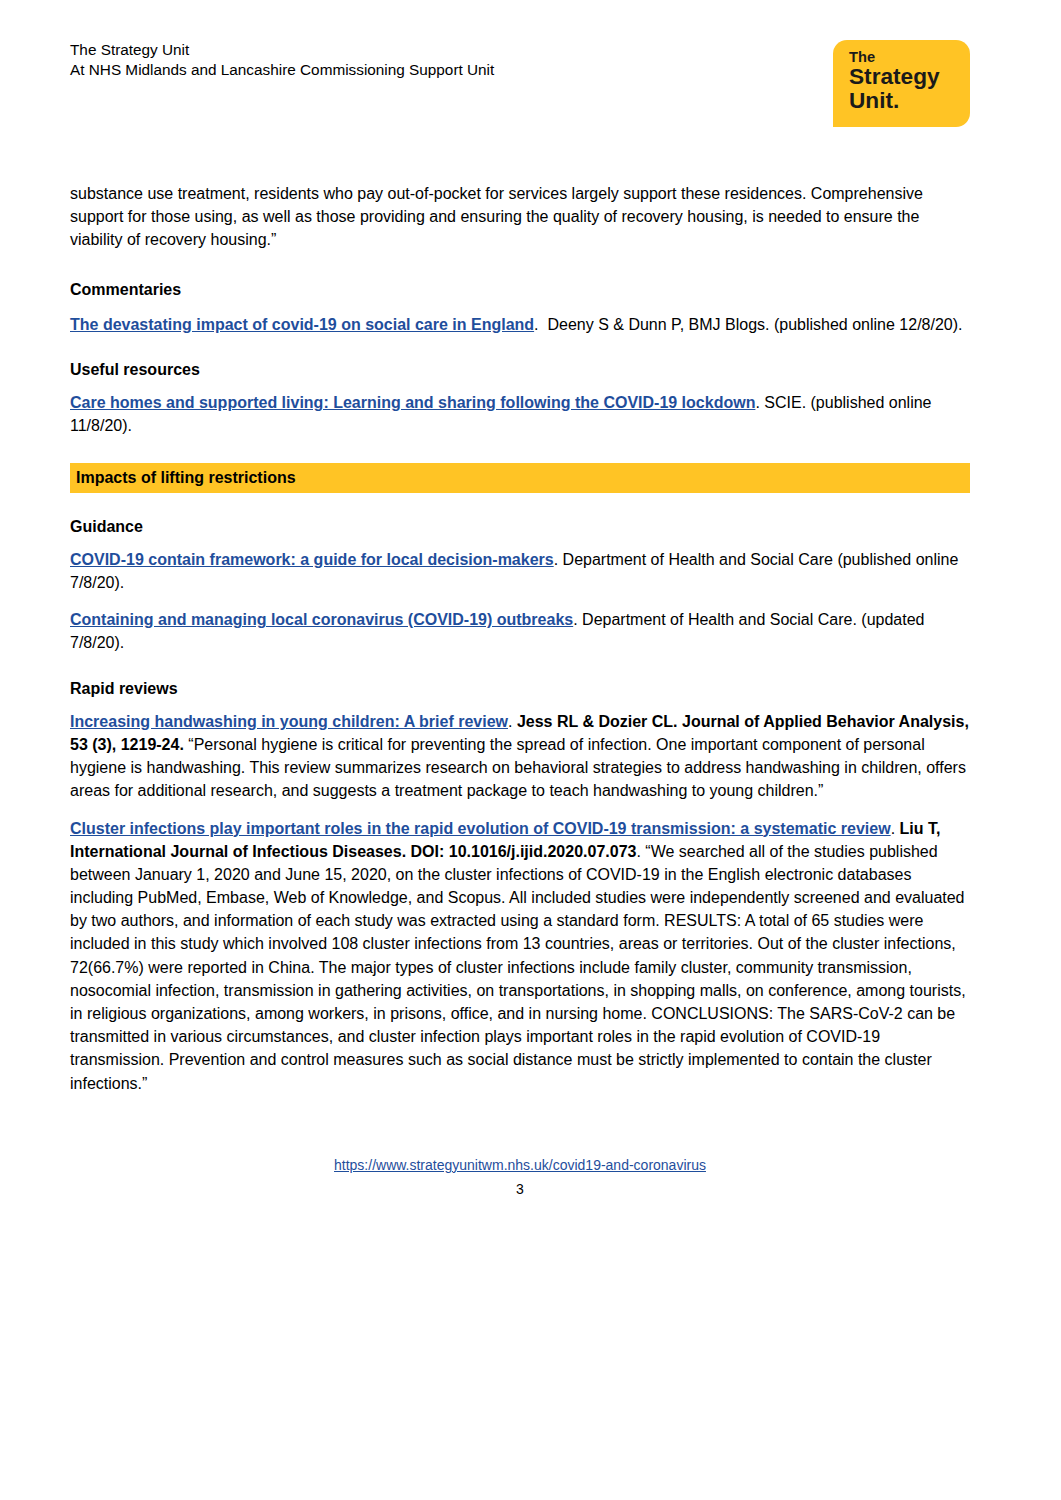The Strategy Unit
At NHS Midlands and Lancashire Commissioning Support Unit
The Strategy Unit.
substance use treatment, residents who pay out-of-pocket for services largely support these residences. Comprehensive support for those using, as well as those providing and ensuring the quality of recovery housing, is needed to ensure the viability of recovery housing.”
Commentaries
The devastating impact of covid-19 on social care in England. Deeny S & Dunn P, BMJ Blogs. (published online 12/8/20).
Useful resources
Care homes and supported living: Learning and sharing following the COVID-19 lockdown. SCIE. (published online 11/8/20).
Impacts of lifting restrictions
Guidance
COVID-19 contain framework: a guide for local decision-makers. Department of Health and Social Care (published online 7/8/20).
Containing and managing local coronavirus (COVID-19) outbreaks. Department of Health and Social Care. (updated 7/8/20).
Rapid reviews
Increasing handwashing in young children: A brief review. Jess RL & Dozier CL. Journal of Applied Behavior Analysis, 53 (3), 1219-24. “Personal hygiene is critical for preventing the spread of infection. One important component of personal hygiene is handwashing. This review summarizes research on behavioral strategies to address handwashing in children, offers areas for additional research, and suggests a treatment package to teach handwashing to young children.”
Cluster infections play important roles in the rapid evolution of COVID-19 transmission: a systematic review. Liu T, International Journal of Infectious Diseases. DOI: 10.1016/j.ijid.2020.07.073. “We searched all of the studies published between January 1, 2020 and June 15, 2020, on the cluster infections of COVID-19 in the English electronic databases including PubMed, Embase, Web of Knowledge, and Scopus. All included studies were independently screened and evaluated by two authors, and information of each study was extracted using a standard form. RESULTS: A total of 65 studies were included in this study which involved 108 cluster infections from 13 countries, areas or territories. Out of the cluster infections, 72(66.7%) were reported in China. The major types of cluster infections include family cluster, community transmission, nosocomial infection, transmission in gathering activities, on transportations, in shopping malls, on conference, among tourists, in religious organizations, among workers, in prisons, office, and in nursing home. CONCLUSIONS: The SARS-CoV-2 can be transmitted in various circumstances, and cluster infection plays important roles in the rapid evolution of COVID-19 transmission. Prevention and control measures such as social distance must be strictly implemented to contain the cluster infections.”
https://www.strategyunitwm.nhs.uk/covid19-and-coronavirus
3